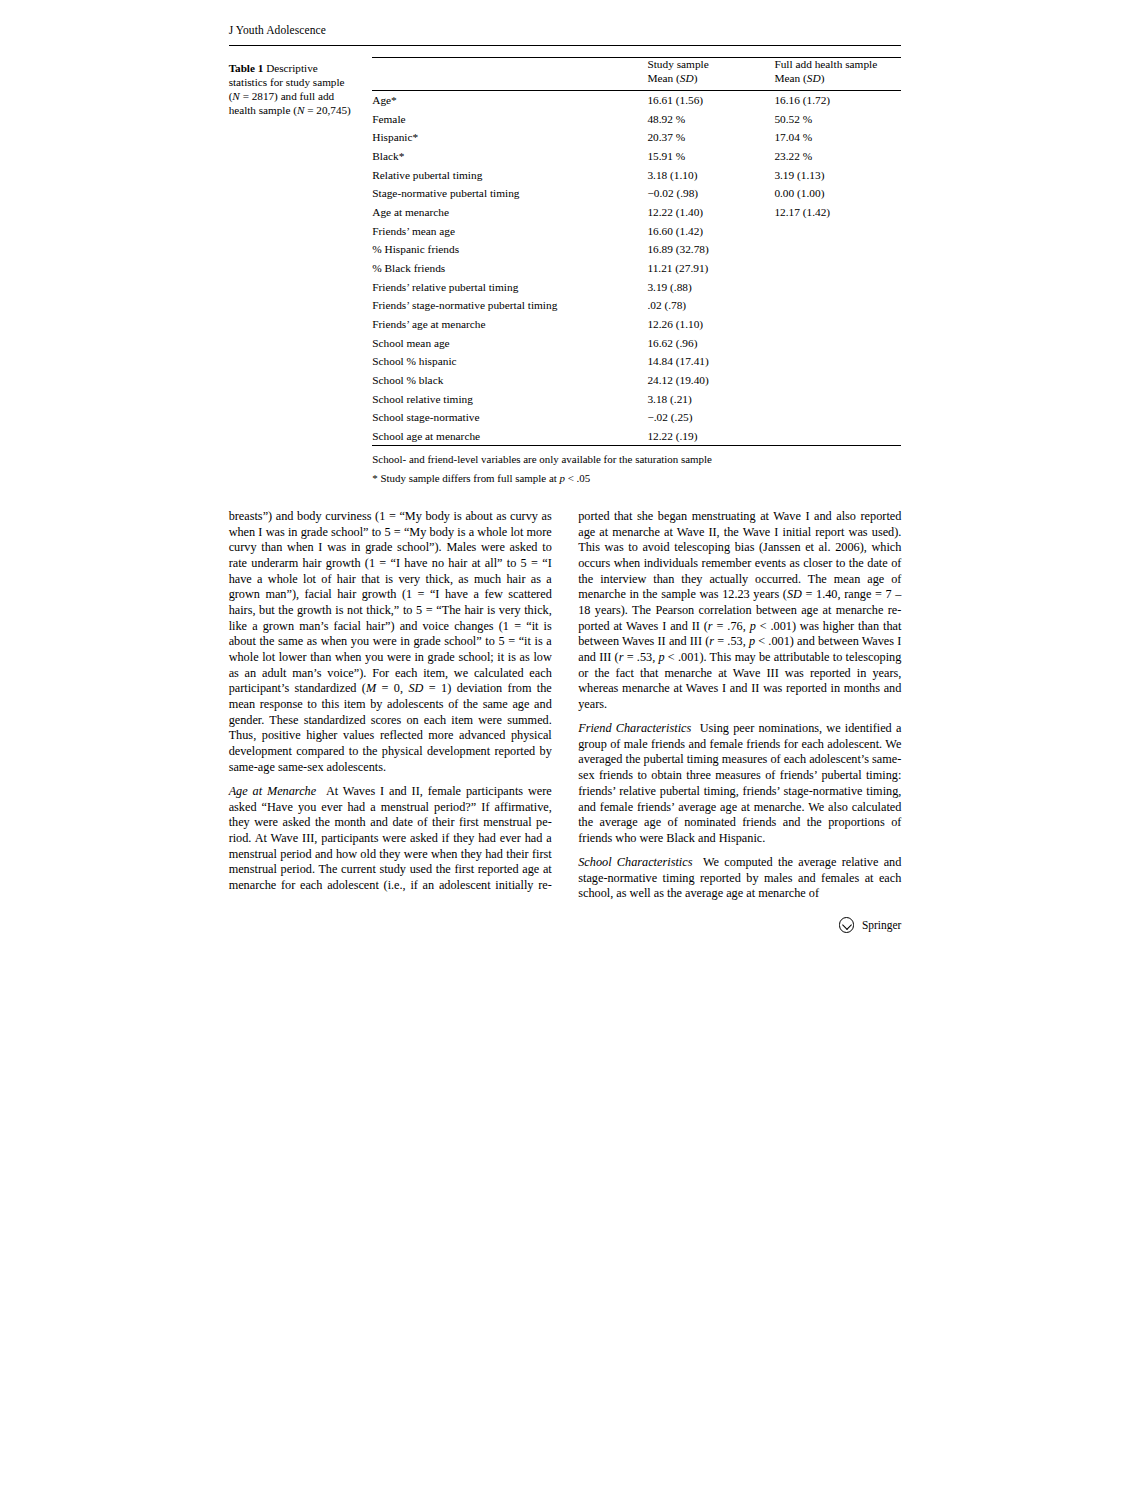J Youth Adolescence
Table 1 Descriptive statistics for study sample (N = 2817) and full add health sample (N = 20,745)
| | Study sample Mean ( SD ) | Full add health sample Mean ( SD ) |
| --- | --- | --- |
| Age* | 16.61 (1.56) | 16.16 (1.72) |
| Female | 48.92 % | 50.52 % |
| Hispanic* | 20.37 % | 17.04 % |
| Black* | 15.91 % | 23.22 % |
| Relative pubertal timing | 3.18 (1.10) | 3.19 (1.13) |
| Stage-normative pubertal timing | −0.02 (.98) | 0.00 (1.00) |
| Age at menarche | 12.22 (1.40) | 12.17 (1.42) |
| Friends’ mean age | 16.60 (1.42) | |
| % Hispanic friends | 16.89 (32.78) | |
| % Black friends | 11.21 (27.91) | |
| Friends’ relative pubertal timing | 3.19 (.88) | |
| Friends’ stage-normative pubertal timing | .02 (.78) | |
| Friends’ age at menarche | 12.26 (1.10) | |
| School mean age | 16.62 (.96) | |
| School % hispanic | 14.84 (17.41) | |
| School % black | 24.12 (19.40) | |
| School relative timing | 3.18 (.21) | |
| School stage-normative | −.02 (.25) | |
| School age at menarche | 12.22 (.19) | |
School- and friend-level variables are only available for the saturation sample
* Study sample differs from full sample at p < .05
breasts”) and body curviness (1 = “My body is about as curvy as when I was in grade school” to 5 = “My body is a whole lot more curvy than when I was in grade school”). Males were asked to rate underarm hair growth (1 = “I have no hair at all” to 5 = “I have a whole lot of hair that is very thick, as much hair as a grown man”), facial hair growth (1 = “I have a few scattered hairs, but the growth is not thick,” to 5 = “The hair is very thick, like a grown man’s facial hair”) and voice changes (1 = “it is about the same as when you were in grade school” to 5 = “it is a whole lot lower than when you were in grade school; it is as low as an adult man’s voice”). For each item, we calculated each participant’s standardized (M = 0, SD = 1) deviation from the mean response to this item by adolescents of the same age and gender. These standardized scores on each item were summed. Thus, positive higher values reflected more advanced physical development compared to the physical development reported by same-age same-sex adolescents.
Age at Menarche At Waves I and II, female participants were asked “Have you ever had a menstrual period?” If affirmative, they were asked the month and date of their first menstrual period. At Wave III, participants were asked if they had ever had a menstrual period and how old they were when they had their first menstrual period. The current study used the first reported age at menarche for each adolescent (i.e., if an adolescent initially reported that she began menstruating at Wave I and also reported age at menarche at Wave II, the Wave I initial report was used). This was to avoid telescoping bias (Janssen et al. 2006), which occurs when individuals remember events as closer to the date of the interview than they actually occurred. The mean age of menarche in the sample was 12.23 years (SD = 1.40, range = 7 –18 years). The Pearson correlation between age at menarche reported at Waves I and II (r = .76, p < .001) was higher than that between Waves II and III (r = .53, p < .001) and between Waves I and III (r = .53, p < .001). This may be attributable to telescoping or the fact that menarche at Wave III was reported in years, whereas menarche at Waves I and II was reported in months and years.
Friend Characteristics Using peer nominations, we identified a group of male friends and female friends for each adolescent. We averaged the pubertal timing measures of each adolescent’s same-sex friends to obtain three measures of friends’ pubertal timing: friends’ relative pubertal timing, friends’ stage-normative timing, and female friends’ average age at menarche. We also calculated the average age of nominated friends and the proportions of friends who were Black and Hispanic.
School Characteristics We computed the average relative and stage-normative timing reported by males and females at each school, as well as the average age at menarche of
Springer